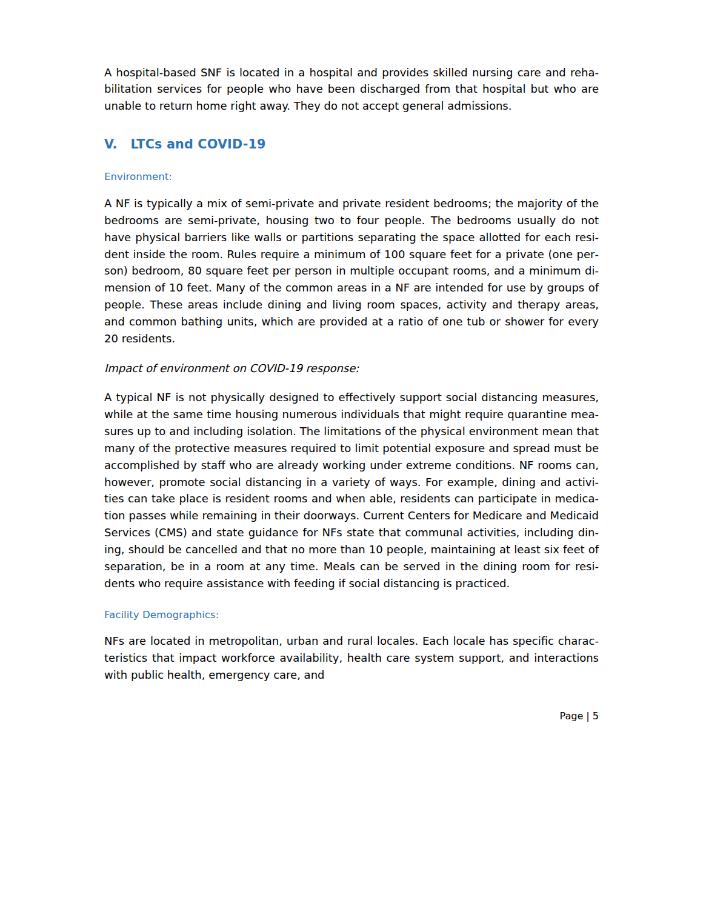A hospital-based SNF is located in a hospital and provides skilled nursing care and rehabilitation services for people who have been discharged from that hospital but who are unable to return home right away. They do not accept general admissions.
V. LTCs and COVID-19
Environment:
A NF is typically a mix of semi-private and private resident bedrooms; the majority of the bedrooms are semi-private, housing two to four people. The bedrooms usually do not have physical barriers like walls or partitions separating the space allotted for each resident inside the room. Rules require a minimum of 100 square feet for a private (one person) bedroom, 80 square feet per person in multiple occupant rooms, and a minimum dimension of 10 feet. Many of the common areas in a NF are intended for use by groups of people. These areas include dining and living room spaces, activity and therapy areas, and common bathing units, which are provided at a ratio of one tub or shower for every 20 residents.
Impact of environment on COVID-19 response:
A typical NF is not physically designed to effectively support social distancing measures, while at the same time housing numerous individuals that might require quarantine measures up to and including isolation. The limitations of the physical environment mean that many of the protective measures required to limit potential exposure and spread must be accomplished by staff who are already working under extreme conditions. NF rooms can, however, promote social distancing in a variety of ways. For example, dining and activities can take place is resident rooms and when able, residents can participate in medication passes while remaining in their doorways. Current Centers for Medicare and Medicaid Services (CMS) and state guidance for NFs state that communal activities, including dining, should be cancelled and that no more than 10 people, maintaining at least six feet of separation, be in a room at any time. Meals can be served in the dining room for residents who require assistance with feeding if social distancing is practiced.
Facility Demographics:
NFs are located in metropolitan, urban and rural locales. Each locale has specific characteristics that impact workforce availability, health care system support, and interactions with public health, emergency care, and
Page | 5